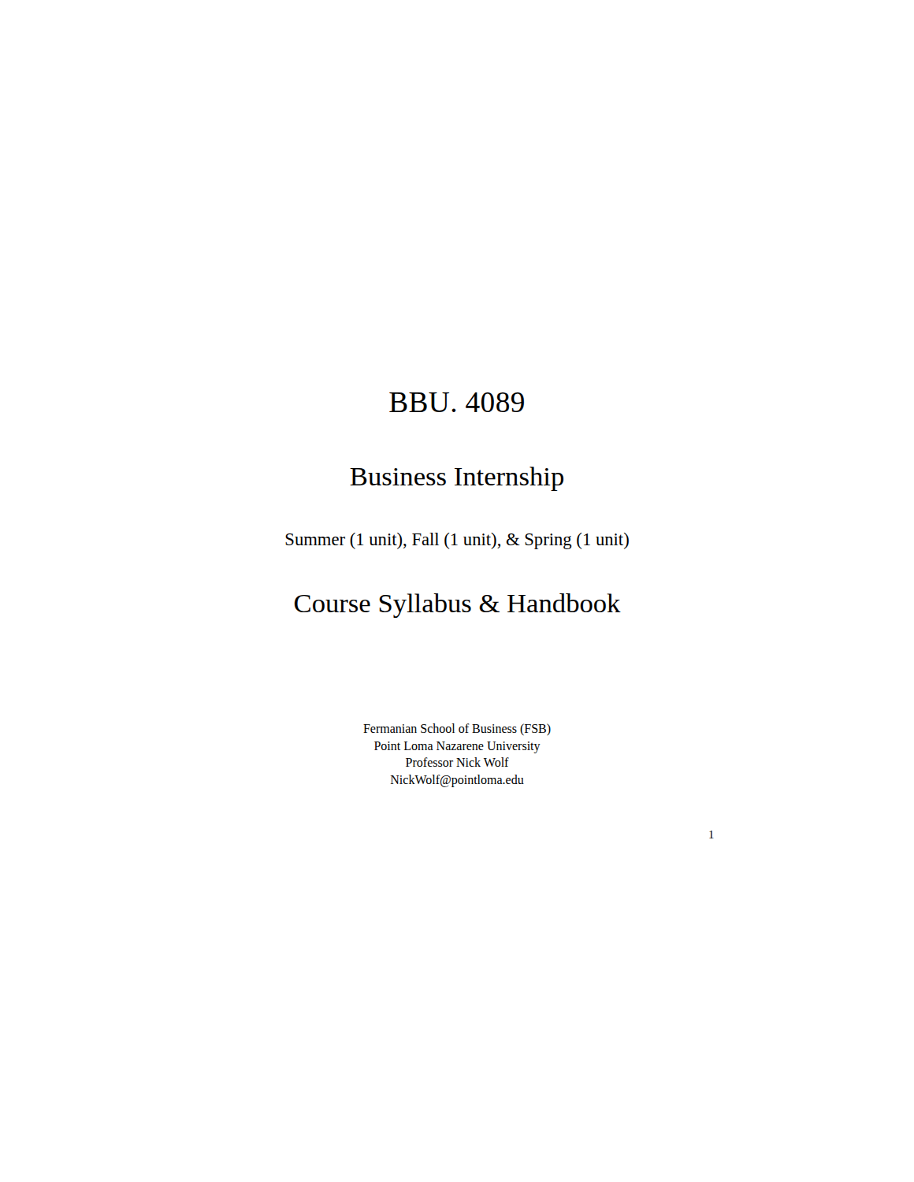19 02
PLNU
BBU. 4089
Business Internship
Summer (1 unit), Fall (1 unit), & Spring (1 unit)
Course Syllabus & Handbook
Fermanian School of Business (FSB)
Point Loma Nazarene University
Professor Nick Wolf
NickWolf@pointloma.edu
1